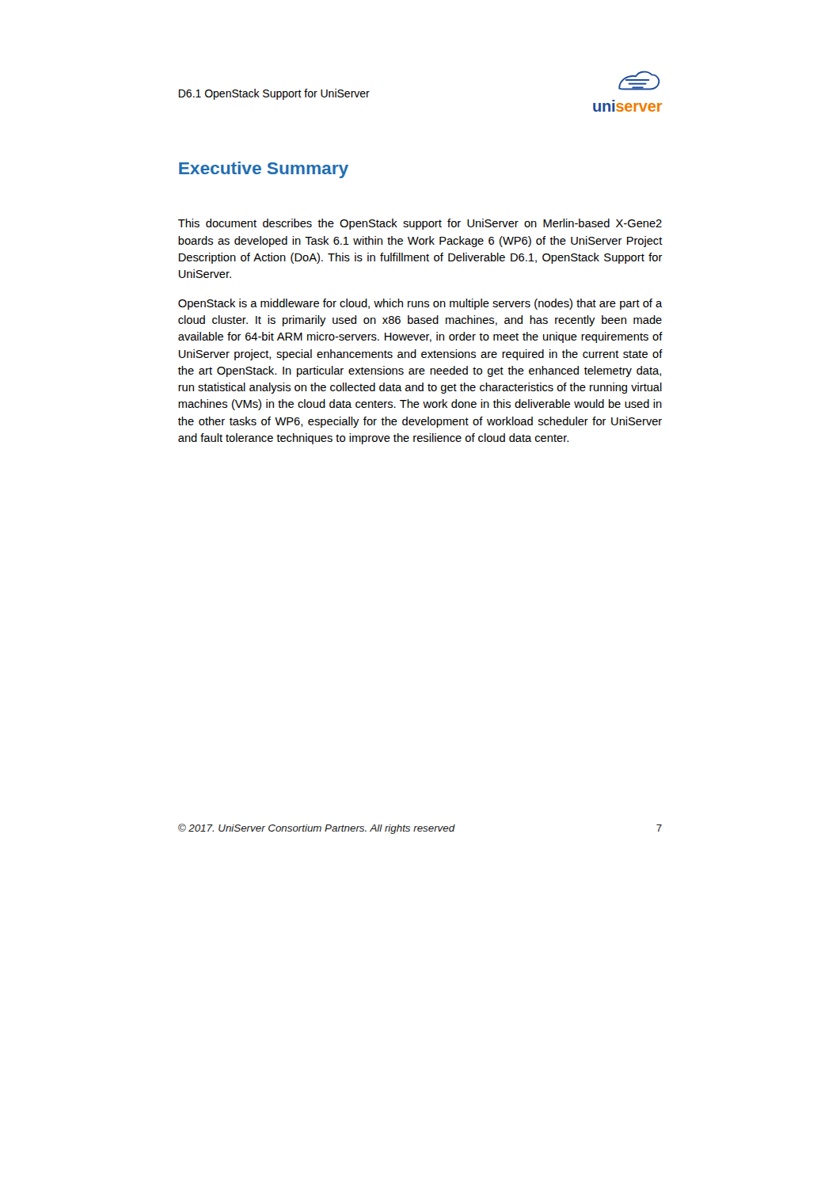D6.1 OpenStack Support for UniServer
uni server
Executive Summary
This document describes the OpenStack support for UniServer on Merlin-based X-Gene2 boards as developed in Task 6.1 within the Work Package 6 (WP6) of the UniServer Project Description of Action (DoA). This is in fulfillment of Deliverable D6.1, OpenStack Support for UniServer.
OpenStack is a middleware for cloud, which runs on multiple servers (nodes) that are part of a cloud cluster. It is primarily used on x86 based machines, and has recently been made available for 64-bit ARM micro-servers. However, in order to meet the unique requirements of UniServer project, special enhancements and extensions are required in the current state of the art OpenStack. In particular extensions are needed to get the enhanced telemetry data, run statistical analysis on the collected data and to get the characteristics of the running virtual machines (VMs) in the cloud data centers. The work done in this deliverable would be used in the other tasks of WP6, especially for the development of workload scheduler for UniServer and fault tolerance techniques to improve the resilience of cloud data center.
© 2017. UniServer Consortium Partners. All rights reserved
7